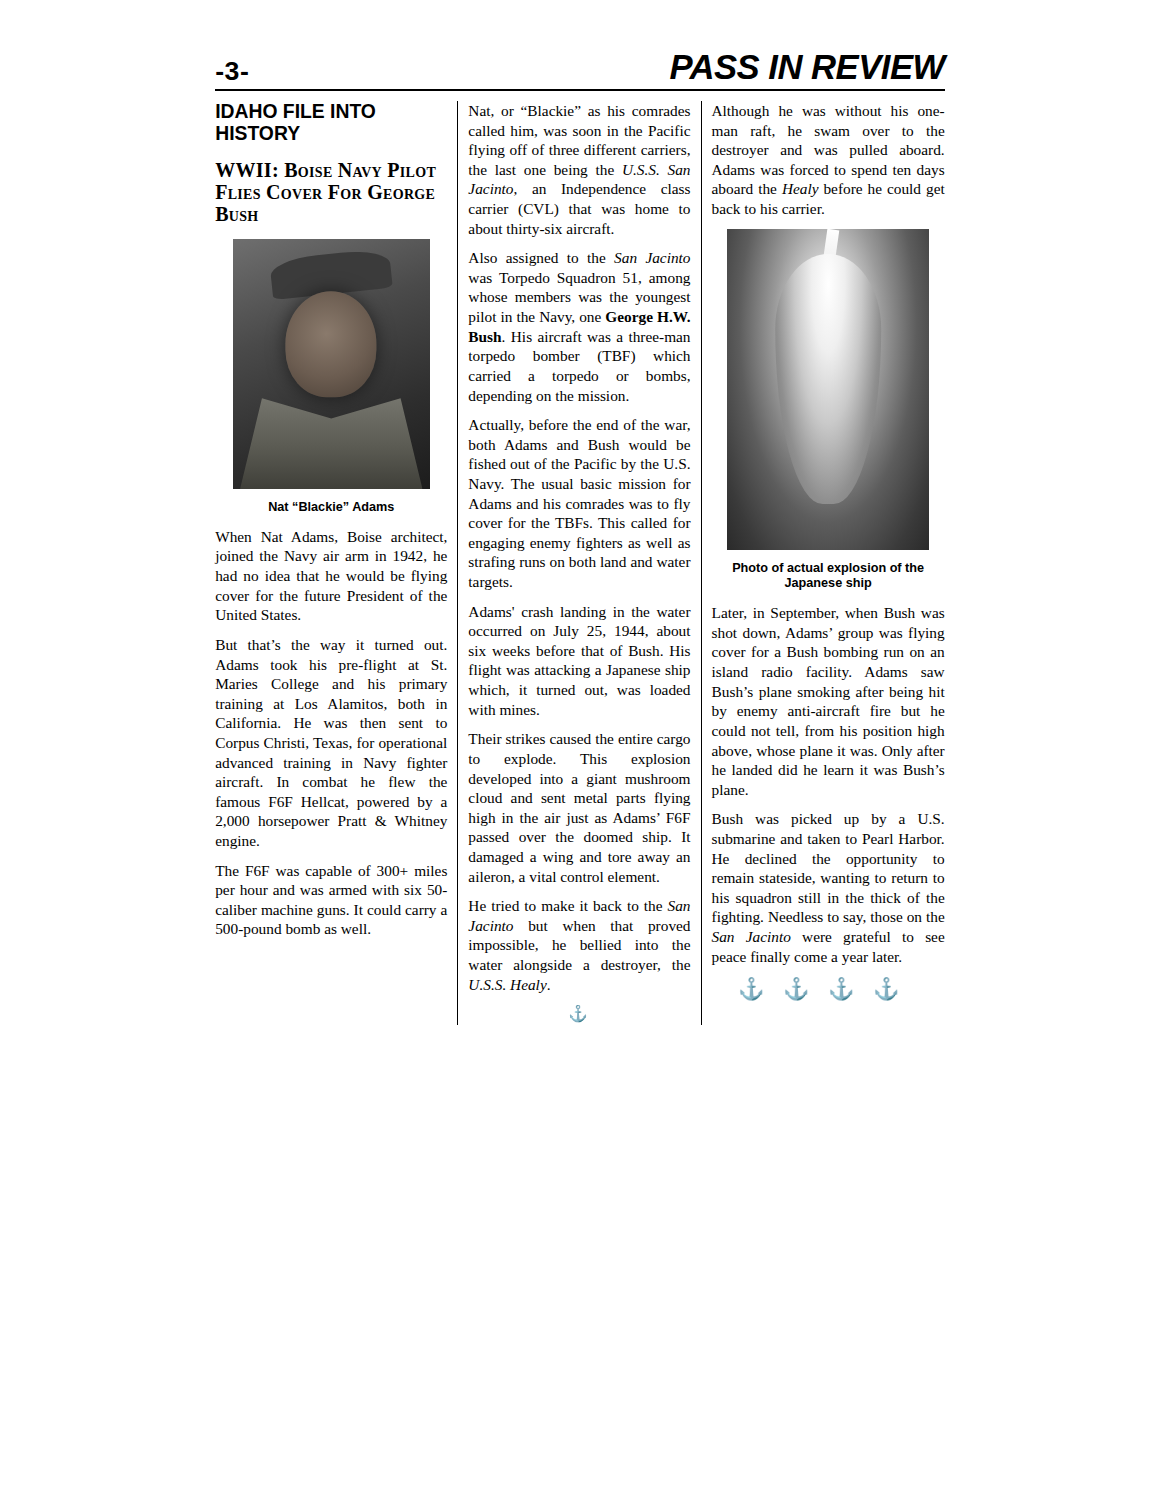-3-
PASS IN REVIEW
IDAHO FILE INTO HISTORY
WWII: Boise Navy Pilot Flies Cover For George Bush
Nat “Blackie” Adams
When Nat Adams, Boise architect, joined the Navy air arm in 1942, he had no idea that he would be flying cover for the future President of the United States.
But that’s the way it turned out. Adams took his pre-flight at St. Maries College and his primary training at Los Alamitos, both in California. He was then sent to Corpus Christi, Texas, for operational advanced training in Navy fighter aircraft. In combat he flew the famous F6F Hellcat, powered by a 2,000 horsepower Pratt & Whitney engine.
The F6F was capable of 300+ miles per hour and was armed with six 50-caliber machine guns. It could carry a 500-pound bomb as well.
Nat, or “Blackie” as his comrades called him, was soon in the Pacific flying off of three different carriers, the last one being the U.S.S. San Jacinto, an Independence class carrier (CVL) that was home to about thirty-six aircraft.
Also assigned to the San Jacinto was Torpedo Squadron 51, among whose members was the youngest pilot in the Navy, one George H.W. Bush. His aircraft was a three-man torpedo bomber (TBF) which carried a torpedo or bombs, depending on the mission.
Actually, before the end of the war, both Adams and Bush would be fished out of the Pacific by the U.S. Navy. The usual basic mission for Adams and his comrades was to fly cover for the TBFs. This called for engaging enemy fighters as well as strafing runs on both land and water targets.
Adams' crash landing in the water occurred on July 25, 1944, about six weeks before that of Bush. His flight was attacking a Japanese ship which, it turned out, was loaded with mines.
Their strikes caused the entire cargo to explode. This explosion developed into a giant mushroom cloud and sent metal parts flying high in the air just as Adams’ F6F passed over the doomed ship. It damaged a wing and tore away an aileron, a vital control element.
He tried to make it back to the San Jacinto but when that proved impossible, he bellied into the water alongside a destroyer, the U.S.S. Healy.
⚓
Although he was without his one-man raft, he swam over to the destroyer and was pulled aboard. Adams was forced to spend ten days aboard the Healy before he could get back to his carrier.
Photo of actual explosion of the Japanese ship
Later, in September, when Bush was shot down, Adams’ group was flying cover for a Bush bombing run on an island radio facility. Adams saw Bush’s plane smoking after being hit by enemy anti-aircraft fire but he could not tell, from his position high above, whose plane it was. Only after he landed did he learn it was Bush’s plane.
Bush was picked up by a U.S. submarine and taken to Pearl Harbor. He declined the opportunity to remain stateside, wanting to return to his squadron still in the thick of the fighting. Needless to say, those on the San Jacinto were grateful to see peace finally come a year later.
⚓⚓⚓⚓